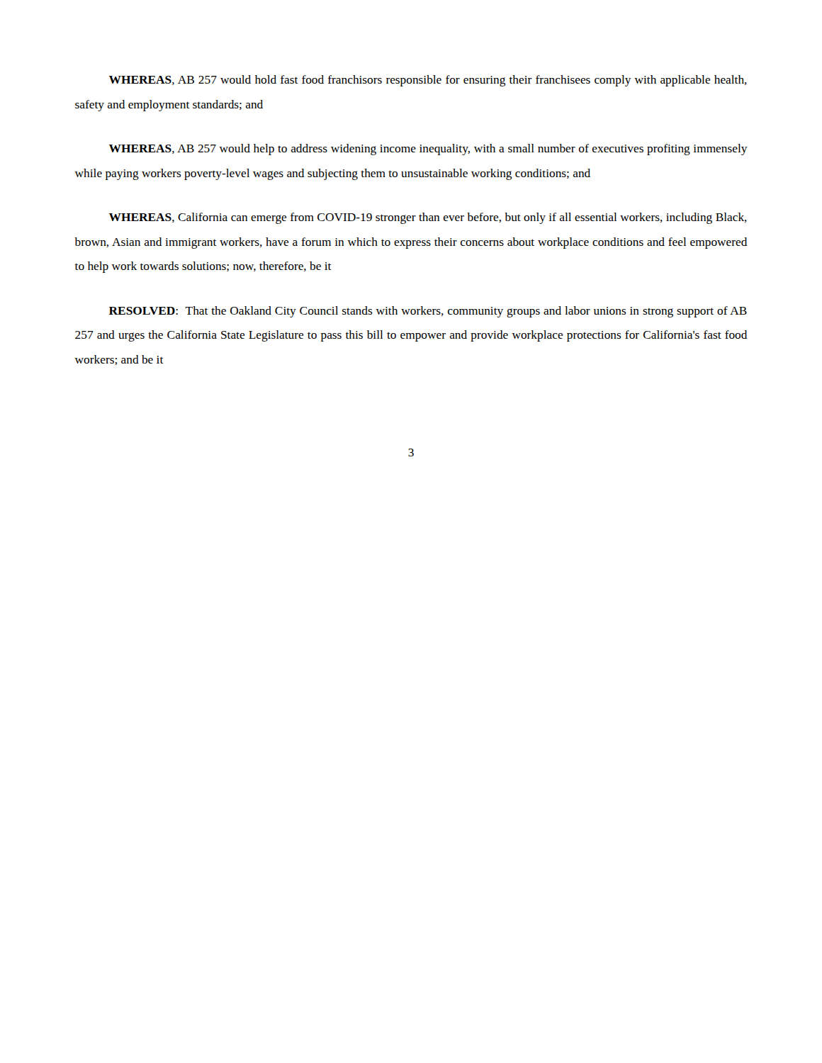WHEREAS, AB 257 would hold fast food franchisors responsible for ensuring their franchisees comply with applicable health, safety and employment standards; and
WHEREAS, AB 257 would help to address widening income inequality, with a small number of executives profiting immensely while paying workers poverty-level wages and subjecting them to unsustainable working conditions; and
WHEREAS, California can emerge from COVID-19 stronger than ever before, but only if all essential workers, including Black, brown, Asian and immigrant workers, have a forum in which to express their concerns about workplace conditions and feel empowered to help work towards solutions; now, therefore, be it
RESOLVED: That the Oakland City Council stands with workers, community groups and labor unions in strong support of AB 257 and urges the California State Legislature to pass this bill to empower and provide workplace protections for California's fast food workers; and be it
3